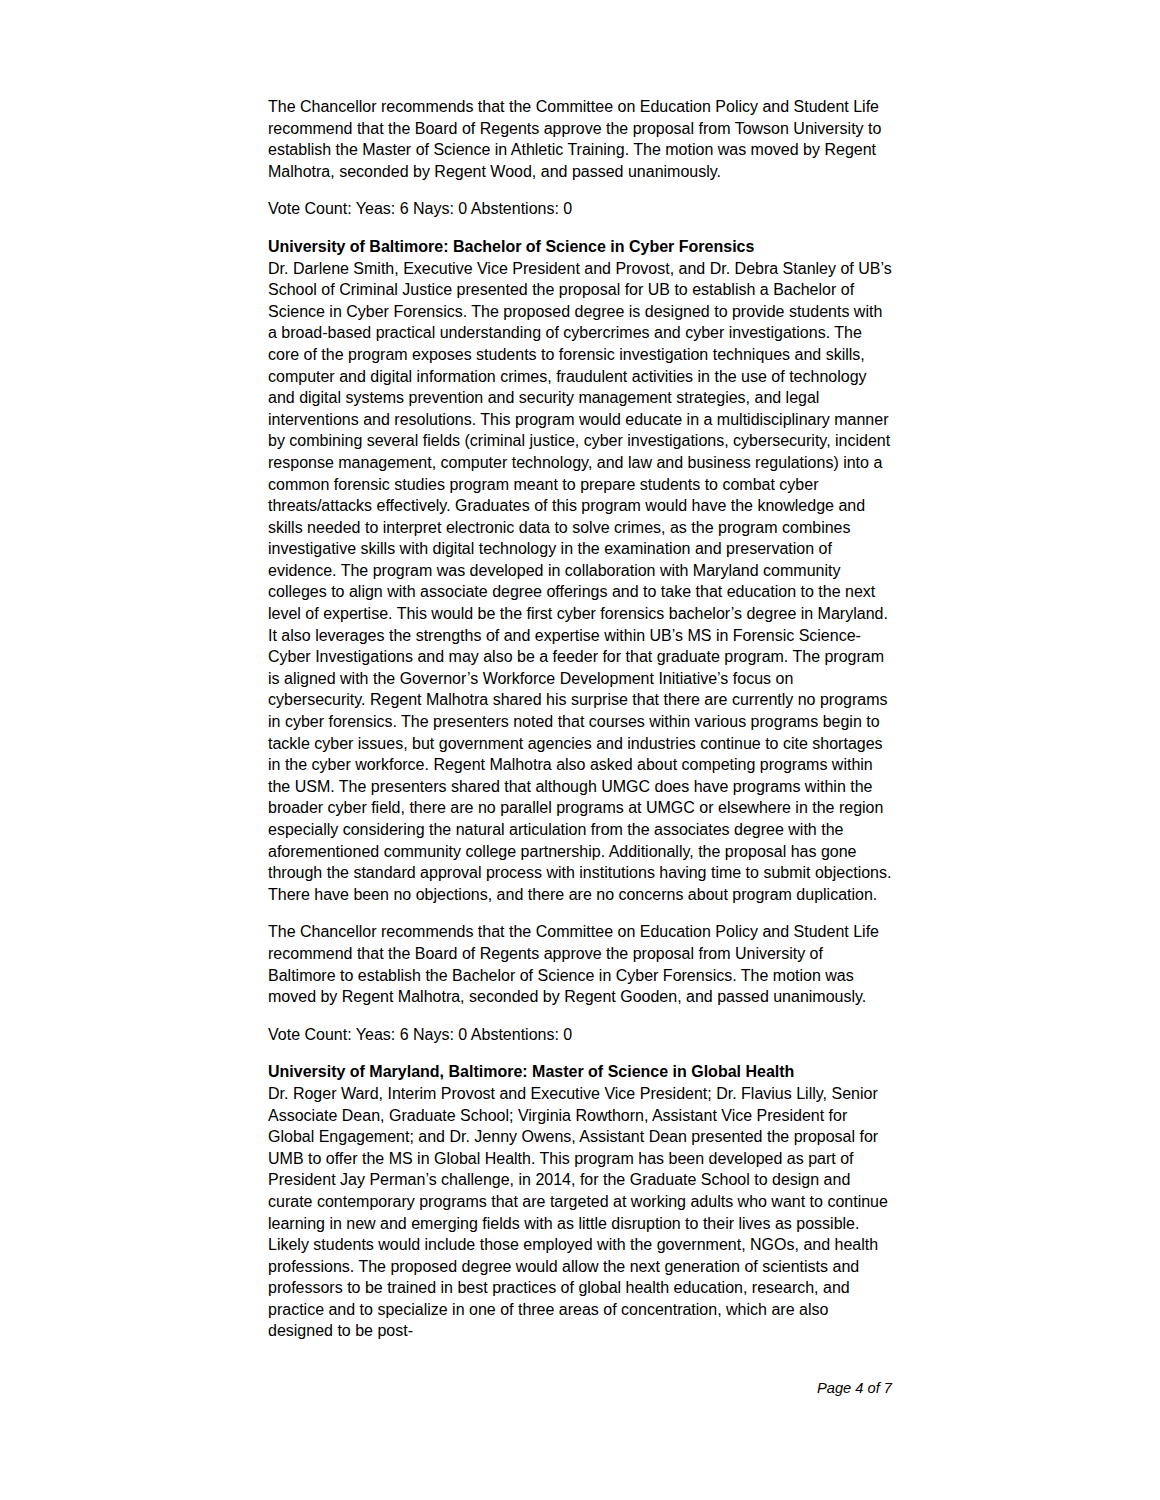The Chancellor recommends that the Committee on Education Policy and Student Life recommend that the Board of Regents approve the proposal from Towson University to establish the Master of Science in Athletic Training. The motion was moved by Regent Malhotra, seconded by Regent Wood, and passed unanimously.
Vote Count: Yeas: 6 Nays: 0 Abstentions: 0
University of Baltimore: Bachelor of Science in Cyber Forensics
Dr. Darlene Smith, Executive Vice President and Provost, and Dr. Debra Stanley of UB’s School of Criminal Justice presented the proposal for UB to establish a Bachelor of Science in Cyber Forensics. The proposed degree is designed to provide students with a broad-based practical understanding of cybercrimes and cyber investigations. The core of the program exposes students to forensic investigation techniques and skills, computer and digital information crimes, fraudulent activities in the use of technology and digital systems prevention and security management strategies, and legal interventions and resolutions. This program would educate in a multidisciplinary manner by combining several fields (criminal justice, cyber investigations, cybersecurity, incident response management, computer technology, and law and business regulations) into a common forensic studies program meant to prepare students to combat cyber threats/attacks effectively. Graduates of this program would have the knowledge and skills needed to interpret electronic data to solve crimes, as the program combines investigative skills with digital technology in the examination and preservation of evidence. The program was developed in collaboration with Maryland community colleges to align with associate degree offerings and to take that education to the next level of expertise. This would be the first cyber forensics bachelor’s degree in Maryland. It also leverages the strengths of and expertise within UB’s MS in Forensic Science-Cyber Investigations and may also be a feeder for that graduate program. The program is aligned with the Governor’s Workforce Development Initiative’s focus on cybersecurity. Regent Malhotra shared his surprise that there are currently no programs in cyber forensics. The presenters noted that courses within various programs begin to tackle cyber issues, but government agencies and industries continue to cite shortages in the cyber workforce. Regent Malhotra also asked about competing programs within the USM. The presenters shared that although UMGC does have programs within the broader cyber field, there are no parallel programs at UMGC or elsewhere in the region especially considering the natural articulation from the associates degree with the aforementioned community college partnership. Additionally, the proposal has gone through the standard approval process with institutions having time to submit objections. There have been no objections, and there are no concerns about program duplication.
The Chancellor recommends that the Committee on Education Policy and Student Life recommend that the Board of Regents approve the proposal from University of Baltimore to establish the Bachelor of Science in Cyber Forensics. The motion was moved by Regent Malhotra, seconded by Regent Gooden, and passed unanimously.
Vote Count: Yeas: 6 Nays: 0 Abstentions: 0
University of Maryland, Baltimore: Master of Science in Global Health
Dr. Roger Ward, Interim Provost and Executive Vice President; Dr. Flavius Lilly, Senior Associate Dean, Graduate School; Virginia Rowthorn, Assistant Vice President for Global Engagement; and Dr. Jenny Owens, Assistant Dean presented the proposal for UMB to offer the MS in Global Health. This program has been developed as part of President Jay Perman’s challenge, in 2014, for the Graduate School to design and curate contemporary programs that are targeted at working adults who want to continue learning in new and emerging fields with as little disruption to their lives as possible. Likely students would include those employed with the government, NGOs, and health professions. The proposed degree would allow the next generation of scientists and professors to be trained in best practices of global health education, research, and practice and to specialize in one of three areas of concentration, which are also designed to be post-
Page 4 of 7